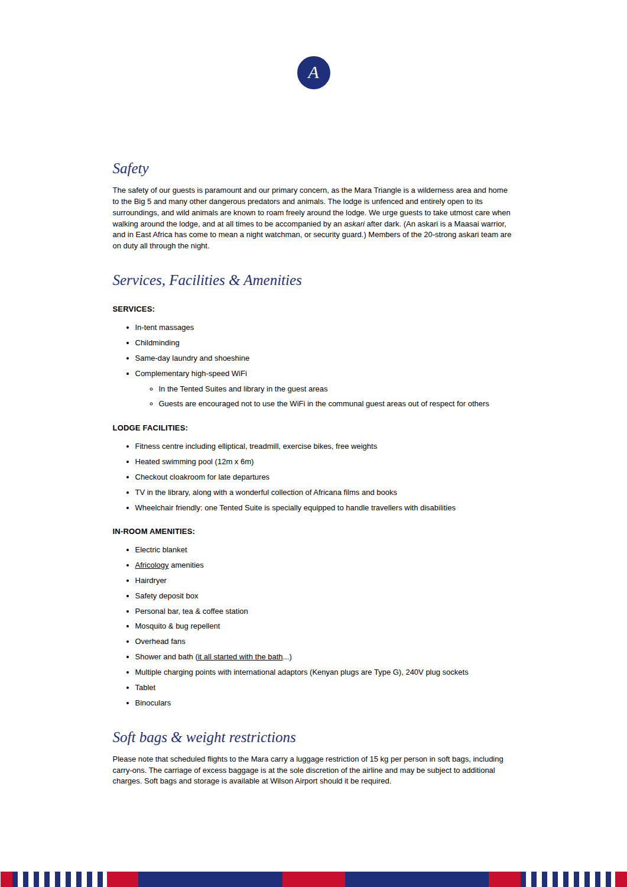Safety
The safety of our guests is paramount and our primary concern, as the Mara Triangle is a wilderness area and home to the Big 5 and many other dangerous predators and animals. The lodge is unfenced and entirely open to its surroundings, and wild animals are known to roam freely around the lodge. We urge guests to take utmost care when walking around the lodge, and at all times to be accompanied by an askari after dark. (An askari is a Maasai warrior, and in East Africa has come to mean a night watchman, or security guard.) Members of the 20-strong askari team are on duty all through the night.
Services, Facilities & Amenities
SERVICES:
In-tent massages
Childminding
Same-day laundry and shoeshine
Complementary high-speed WiFi
In the Tented Suites and library in the guest areas
Guests are encouraged not to use the WiFi in the communal guest areas out of respect for others
LODGE FACILITIES:
Fitness centre including elliptical, treadmill, exercise bikes, free weights
Heated swimming pool (12m x 6m)
Checkout cloakroom for late departures
TV in the library, along with a wonderful collection of Africana films and books
Wheelchair friendly: one Tented Suite is specially equipped to handle travellers with disabilities
IN-ROOM AMENITIES:
Electric blanket
Africology amenities
Hairdryer
Safety deposit box
Personal bar, tea & coffee station
Mosquito & bug repellent
Overhead fans
Shower and bath (it all started with the bath...)
Multiple charging points with international adaptors (Kenyan plugs are Type G), 240V plug sockets
Tablet
Binoculars
Soft bags & weight restrictions
Please note that scheduled flights to the Mara carry a luggage restriction of 15 kg per person in soft bags, including carry-ons. The carriage of excess baggage is at the sole discretion of the airline and may be subject to additional charges. Soft bags and storage is available at Wilson Airport should it be required.